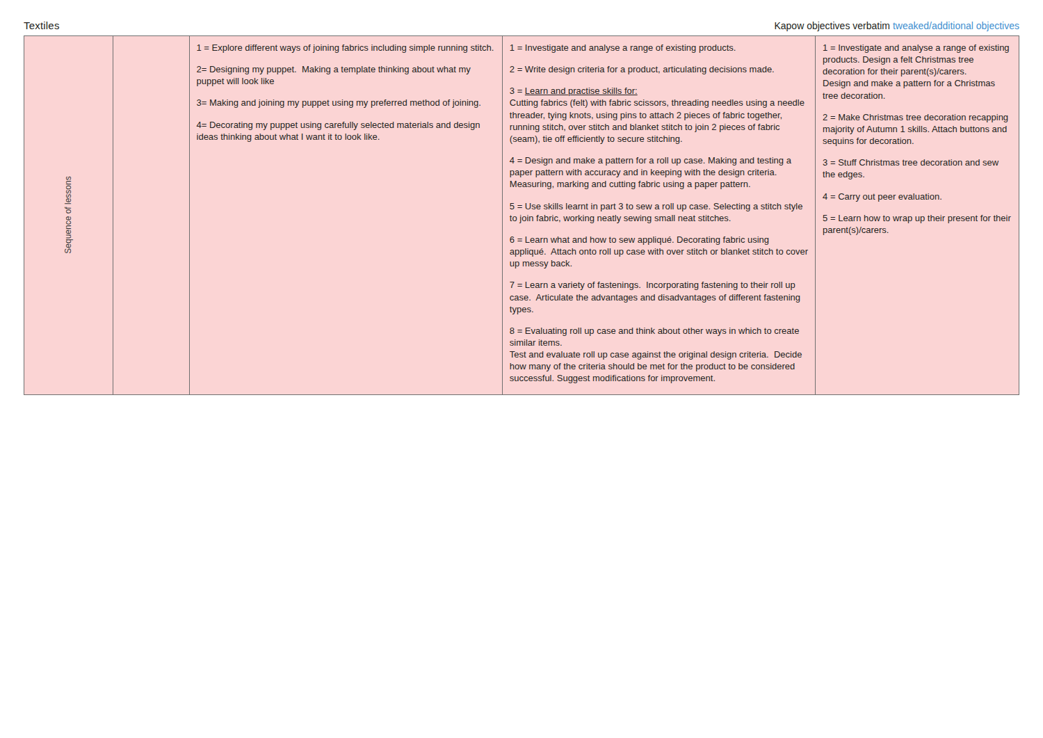Textiles
Kapow objectives verbatim tweaked/additional objectives
| Sequence of lessons | | 1 = Explore different ways of joining fabrics including simple running stitch. 2= Designing my puppet. Making a template thinking about what my puppet will look like 3= Making and joining my puppet using my preferred method of joining. 4= Decorating my puppet using carefully selected materials and design ideas thinking about what I want it to look like. | 1 = Investigate and analyse a range of existing products. 2 = Write design criteria for a product, articulating decisions made. 3 = Learn and practise skills for: Cutting fabrics (felt) with fabric scissors, threading needles using a needle threader, tying knots, using pins to attach 2 pieces of fabric together, running stitch, over stitch and blanket stitch to join 2 pieces of fabric (seam), tie off efficiently to secure stitching. 4 = Design and make a pattern for a roll up case. Making and testing a paper pattern with accuracy and in keeping with the design criteria. Measuring, marking and cutting fabric using a paper pattern. 5 = Use skills learnt in part 3 to sew a roll up case. Selecting a stitch style to join fabric, working neatly sewing small neat stitches. 6 = Learn what and how to sew appliqué. Decorating fabric using appliqué. Attach onto roll up case with over stitch or blanket stitch to cover up messy back. 7 = Learn a variety of fastenings. Incorporating fastening to their roll up case. Articulate the advantages and disadvantages of different fastening types. 8 = Evaluating roll up case and think about other ways in which to create similar items. Test and evaluate roll up case against the original design criteria. Decide how many of the criteria should be met for the product to be considered successful. Suggest modifications for improvement. | 1 = Investigate and analyse a range of existing products. Design a felt Christmas tree decoration for their parent(s)/carers. Design and make a pattern for a Christmas tree decoration. 2 = Make Christmas tree decoration recapping majority of Autumn 1 skills. Attach buttons and sequins for decoration. 3 = Stuff Christmas tree decoration and sew the edges. 4 = Carry out peer evaluation. 5 = Learn how to wrap up their present for their parent(s)/carers. |